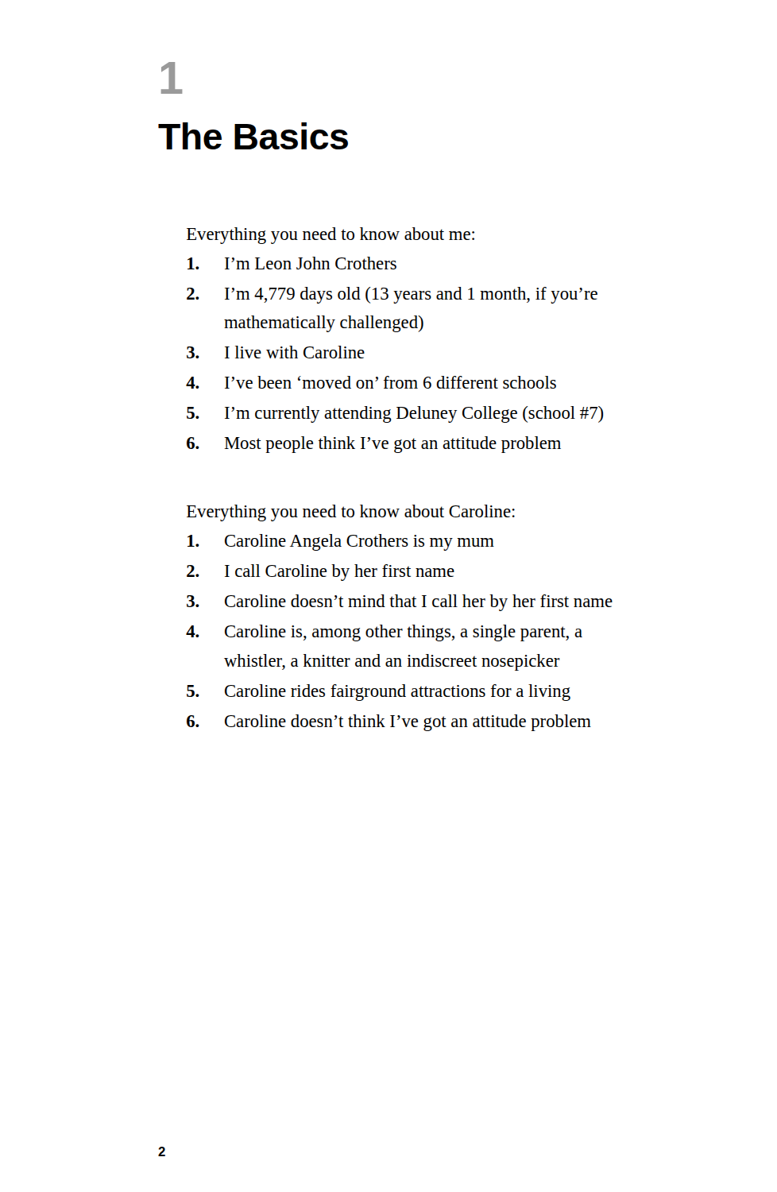1
The Basics
Everything you need to know about me:
I’m Leon John Crothers
I’m 4,779 days old (13 years and 1 month, if you’re mathematically challenged)
I live with Caroline
I’ve been ‘moved on’ from 6 different schools
I’m currently attending Deluney College (school #7)
Most people think I’ve got an attitude problem
Everything you need to know about Caroline:
Caroline Angela Crothers is my mum
I call Caroline by her first name
Caroline doesn’t mind that I call her by her first name
Caroline is, among other things, a single parent, a whistler, a knitter and an indiscreet nosepicker
Caroline rides fairground attractions for a living
Caroline doesn’t think I’ve got an attitude problem
2